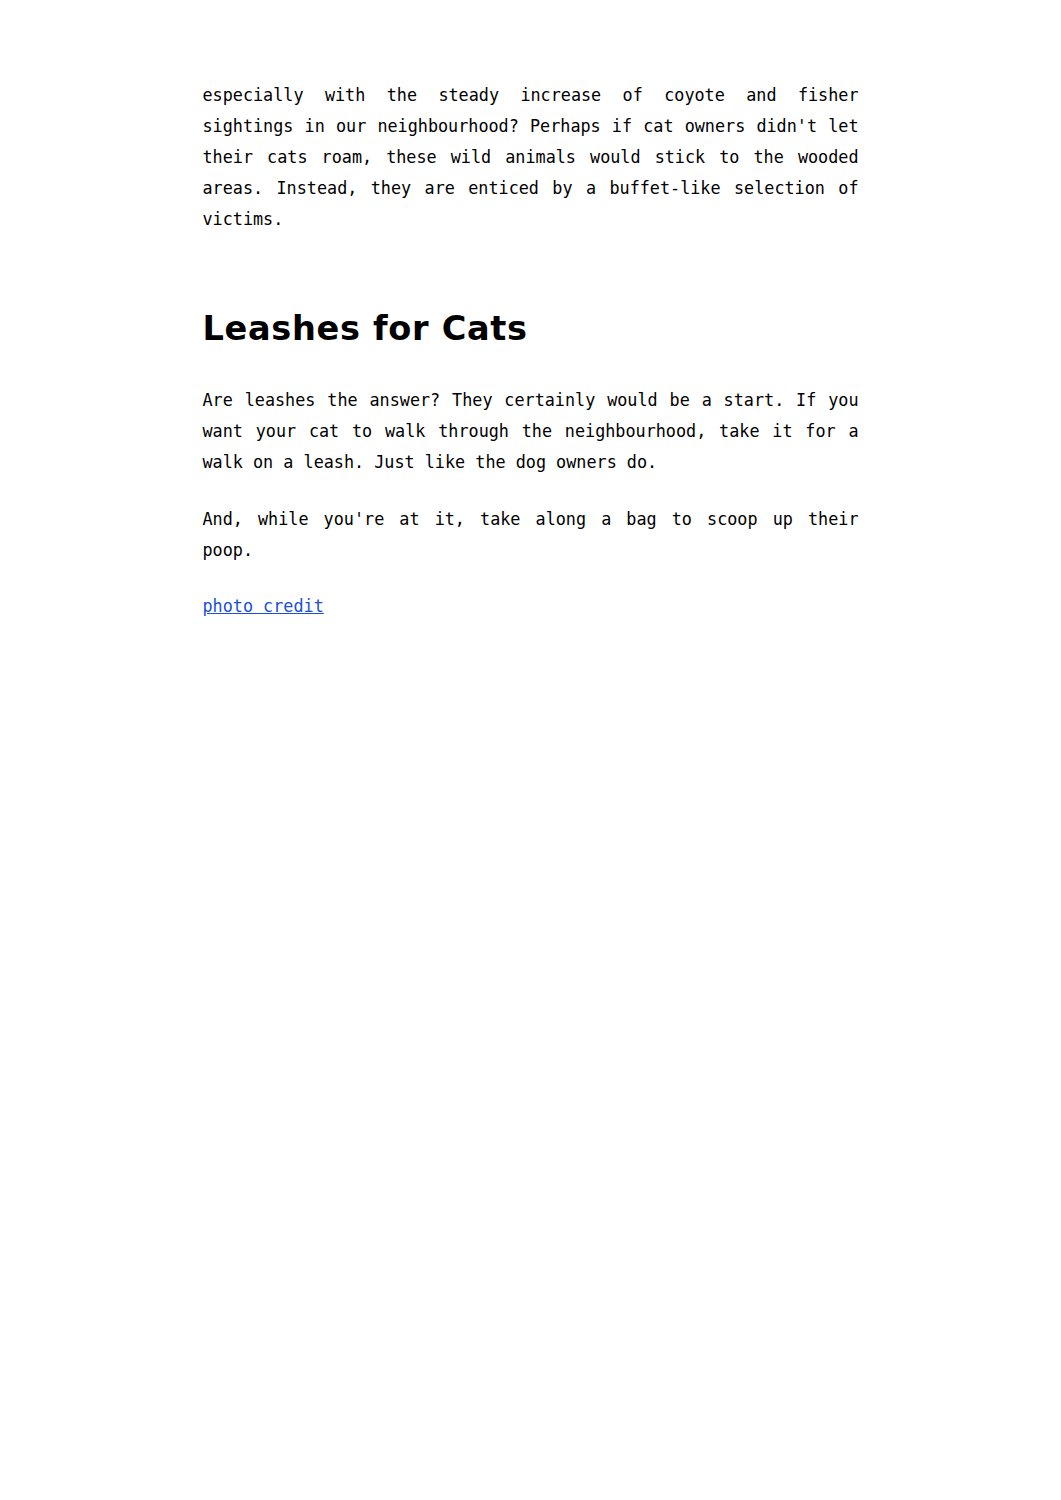especially with the steady increase of coyote and fisher sightings in our neighbourhood? Perhaps if cat owners didn't let their cats roam, these wild animals would stick to the wooded areas. Instead, they are enticed by a buffet-like selection of victims.
Leashes for Cats
Are leashes the answer? They certainly would be a start. If you want your cat to walk through the neighbourhood, take it for a walk on a leash. Just like the dog owners do.
And, while you're at it, take along a bag to scoop up their poop.
photo credit